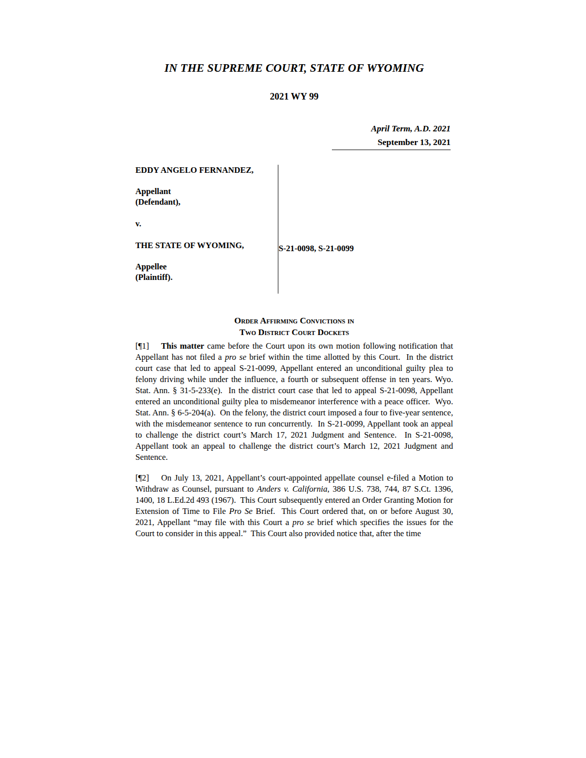IN THE SUPREME COURT, STATE OF WYOMING
2021 WY 99
April Term, A.D. 2021
September 13, 2021
| EDDY ANGELO FERNANDEZ, Appellant (Defendant), v. THE STATE OF WYOMING, Appellee (Plaintiff). | S-21-0098, S-21-0099 |
Order Affirming Convictions in
Two District Court Dockets
[¶1] This matter came before the Court upon its own motion following notification that Appellant has not filed a pro se brief within the time allotted by this Court. In the district court case that led to appeal S-21-0099, Appellant entered an unconditional guilty plea to felony driving while under the influence, a fourth or subsequent offense in ten years. Wyo. Stat. Ann. § 31-5-233(e). In the district court case that led to appeal S-21-0098, Appellant entered an unconditional guilty plea to misdemeanor interference with a peace officer. Wyo. Stat. Ann. § 6-5-204(a). On the felony, the district court imposed a four to five-year sentence, with the misdemeanor sentence to run concurrently. In S-21-0099, Appellant took an appeal to challenge the district court’s March 17, 2021 Judgment and Sentence. In S-21-0098, Appellant took an appeal to challenge the district court’s March 12, 2021 Judgment and Sentence.
[¶2] On July 13, 2021, Appellant’s court-appointed appellate counsel e-filed a Motion to Withdraw as Counsel, pursuant to Anders v. California, 386 U.S. 738, 744, 87 S.Ct. 1396, 1400, 18 L.Ed.2d 493 (1967). This Court subsequently entered an Order Granting Motion for Extension of Time to File Pro Se Brief. This Court ordered that, on or before August 30, 2021, Appellant “may file with this Court a pro se brief which specifies the issues for the Court to consider in this appeal.” This Court also provided notice that, after the time